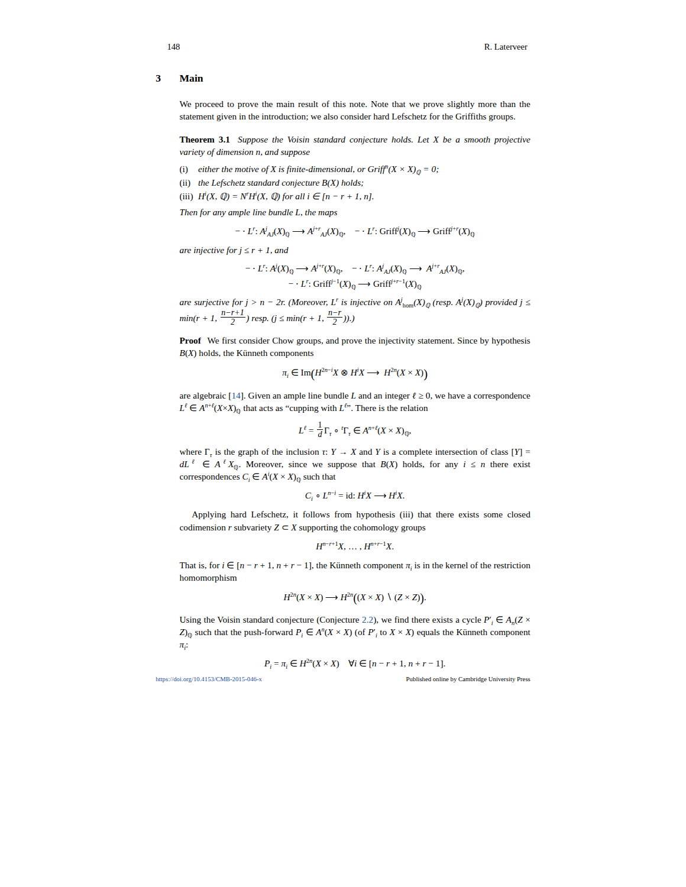148 R. Laterveer
3 Main
We proceed to prove the main result of this note. Note that we prove slightly more than the statement given in the introduction; we also consider hard Lefschetz for the Griffiths groups.
Theorem 3.1 Suppose the Voisin standard conjecture holds. Let X be a smooth projective variety of dimension n, and suppose
(i) either the motive of X is finite-dimensional, or Griffn(X × X)ℚ = 0;
(ii) the Lefschetz standard conjecture B(X) holds;
(iii) Hi(X, ℚ) = NrHi(X, ℚ) for all i ∈ [n − r + 1, n].
Then for any ample line bundle L, the maps
− ⋅ Lr: AjAJ(X)ℚ ⟶ Aj+rAJ(X)ℚ, − ⋅ Lr: Griffj(X)ℚ ⟶ Griffj+r(X)ℚ
are injective for j ≤ r + 1, and
− ⋅ Lr: Aj(X)ℚ ⟶ Aj+r(X)ℚ, − ⋅ Lr: AjAJ(X)ℚ ⟶ Aj+rAJ(X)ℚ,
− ⋅ Lr: Griffj−1(X)ℚ ⟶ Griffj+r−1(X)ℚ
are surjective for j > n − 2r. (Moreover, Lr is injective on Ajhom(X)ℚ (resp. Aj(X)ℚ) provided j ≤ min(r + 1, n−r+12) resp. (j ≤ min(r + 1, n−r 2)).)
Proof We first consider Chow groups, and prove the injectivity statement. Since by hypothesis B(X) holds, the Künneth components
πi ∈ Im(H2n−iX ⊗ HiX ⟶ H2n(X × X))
are algebraic [14]. Given an ample line bundle L and an integer ℓ ≥ 0, we have a correspondence Lℓ ∈ An+ℓ(X×X)ℚ that acts as “cupping with Lℓ”. There is the relation
Lℓ = 1 d Γτ ∘ tΓτ ∈ An+ℓ(X × X)ℚ,
where Γτ is the graph of the inclusion τ: Y → X and Y is a complete intersection of class [Y] = dLℓ ∈ AℓXℚ. Moreover, since we suppose that B(X) holds, for any i ≤ n there exist correspondences Ci ∈ Ai(X × X)ℚ such that
Ci ∘ Ln−i = id: HiX ⟶ HiX.
Applying hard Lefschetz, it follows from hypothesis (iii) that there exists some closed codimension r subvariety Z ⊂ X supporting the cohomology groups
Hn−r+1X, … , Hn+r−1X.
That is, for i ∈ [n − r + 1, n + r − 1], the Künneth component πi is in the kernel of the restriction homomorphism
H2n(X × X) ⟶ H2n((X × X) ∖ (Z × Z)).
Using the Voisin standard conjecture (Conjecture 2.2), we find there exists a cycle P′i ∈ An(Z × Z)ℚ such that the push-forward Pi ∈ An(X × X) (of P′i to X × X) equals the Künneth component πi:
Pi = πi ∈ H2n(X × X) ∀i ∈ [n − r + 1, n + r − 1].
https://doi.org/10.4153/CMB-2015-046-x Published online by Cambridge University Press